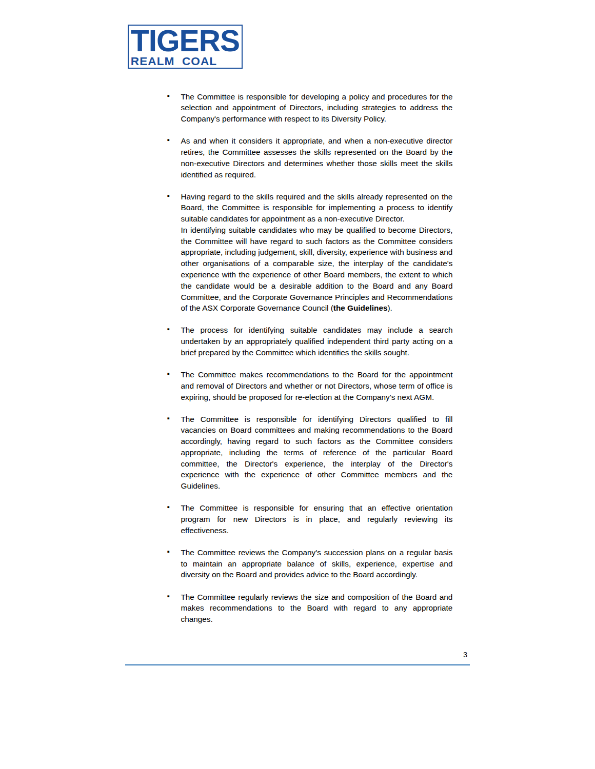TIGERS REALM COAL
The Committee is responsible for developing a policy and procedures for the selection and appointment of Directors, including strategies to address the Company's performance with respect to its Diversity Policy.
As and when it considers it appropriate, and when a non-executive director retires, the Committee assesses the skills represented on the Board by the non-executive Directors and determines whether those skills meet the skills identified as required.
Having regard to the skills required and the skills already represented on the Board, the Committee is responsible for implementing a process to identify suitable candidates for appointment as a non-executive Director. In identifying suitable candidates who may be qualified to become Directors, the Committee will have regard to such factors as the Committee considers appropriate, including judgement, skill, diversity, experience with business and other organisations of a comparable size, the interplay of the candidate's experience with the experience of other Board members, the extent to which the candidate would be a desirable addition to the Board and any Board Committee, and the Corporate Governance Principles and Recommendations of the ASX Corporate Governance Council (the Guidelines).
The process for identifying suitable candidates may include a search undertaken by an appropriately qualified independent third party acting on a brief prepared by the Committee which identifies the skills sought.
The Committee makes recommendations to the Board for the appointment and removal of Directors and whether or not Directors, whose term of office is expiring, should be proposed for re-election at the Company's next AGM.
The Committee is responsible for identifying Directors qualified to fill vacancies on Board committees and making recommendations to the Board accordingly, having regard to such factors as the Committee considers appropriate, including the terms of reference of the particular Board committee, the Director's experience, the interplay of the Director's experience with the experience of other Committee members and the Guidelines.
The Committee is responsible for ensuring that an effective orientation program for new Directors is in place, and regularly reviewing its effectiveness.
The Committee reviews the Company's succession plans on a regular basis to maintain an appropriate balance of skills, experience, expertise and diversity on the Board and provides advice to the Board accordingly.
The Committee regularly reviews the size and composition of the Board and makes recommendations to the Board with regard to any appropriate changes.
3